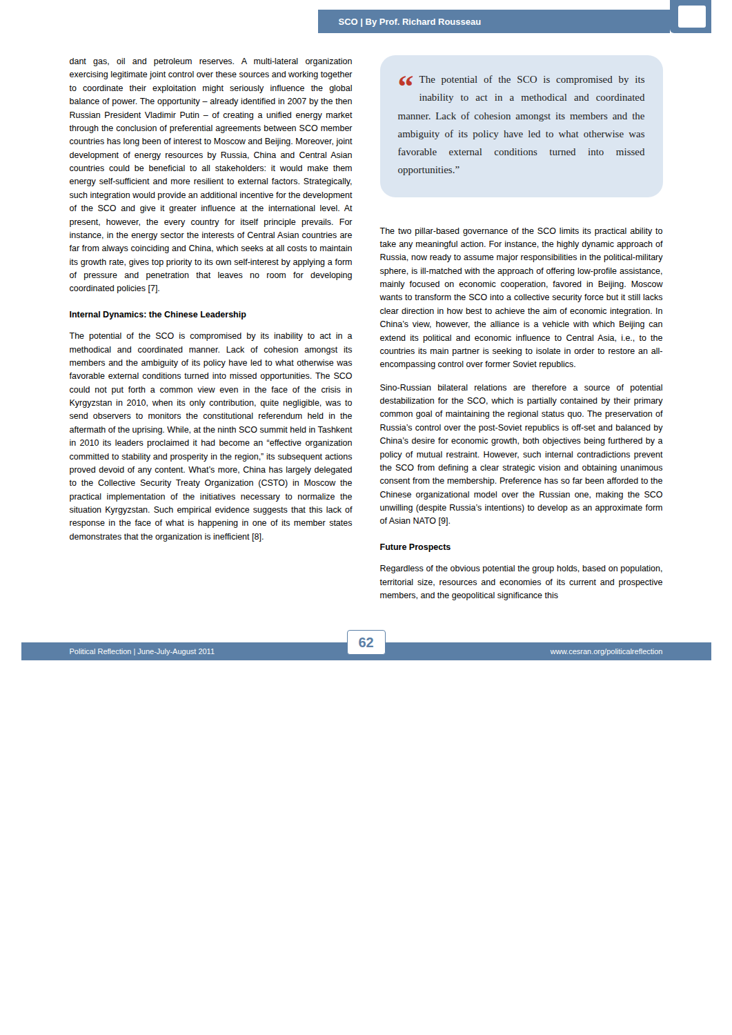SCO | By Prof. Richard Rousseau
dant gas, oil and petroleum reserves. A multi-lateral organization exercising legitimate joint control over these sources and working together to coordinate their exploitation might seriously influence the global balance of power. The opportunity – already identified in 2007 by the then Russian President Vladimir Putin – of creating a unified energy market through the conclusion of preferential agreements between SCO member countries has long been of interest to Moscow and Beijing. Moreover, joint development of energy resources by Russia, China and Central Asian countries could be beneficial to all stakeholders: it would make them energy self-sufficient and more resilient to external factors. Strategically, such integration would provide an additional incentive for the development of the SCO and give it greater influence at the international level. At present, however, the every country for itself principle prevails. For instance, in the energy sector the interests of Central Asian countries are far from always coinciding and China, which seeks at all costs to maintain its growth rate, gives top priority to its own self-interest by applying a form of pressure and penetration that leaves no room for developing coordinated policies [7].
Internal Dynamics: the Chinese Leadership
The potential of the SCO is compromised by its inability to act in a methodical and coordinated manner. Lack of cohesion amongst its members and the ambiguity of its policy have led to what otherwise was favorable external conditions turned into missed opportunities. The SCO could not put forth a common view even in the face of the crisis in Kyrgyzstan in 2010, when its only contribution, quite negligible, was to send observers to monitors the constitutional referendum held in the aftermath of the uprising. While, at the ninth SCO summit held in Tashkent in 2010 its leaders proclaimed it had become an “effective organization committed to stability and prosperity in the region,” its subsequent actions proved devoid of any content. What’s more, China has largely delegated to the Collective Security Treaty Organization (CSTO) in Moscow the practical implementation of the initiatives necessary to normalize the situation Kyrgyzstan. Such empirical evidence suggests that this lack of response in the face of what is happening in one of its member states demonstrates that the organization is inefficient [8].
“
The potential of the SCO is compromised by its inability to act in a methodical and coordinated manner. Lack of cohesion amongst its members and the ambiguity of its policy have led to what otherwise was favorable external conditions turned into missed opportunities.”
The two pillar-based governance of the SCO limits its practical ability to take any meaningful action. For instance, the highly dynamic approach of Russia, now ready to assume major responsibilities in the political-military sphere, is ill-matched with the approach of offering low-profile assistance, mainly focused on economic cooperation, favored in Beijing. Moscow wants to transform the SCO into a collective security force but it still lacks clear direction in how best to achieve the aim of economic integration. In China’s view, however, the alliance is a vehicle with which Beijing can extend its political and economic influence to Central Asia, i.e., to the countries its main partner is seeking to isolate in order to restore an all-encompassing control over former Soviet republics.
Sino-Russian bilateral relations are therefore a source of potential destabilization for the SCO, which is partially contained by their primary common goal of maintaining the regional status quo. The preservation of Russia’s control over the post-Soviet republics is off-set and balanced by China’s desire for economic growth, both objectives being furthered by a policy of mutual restraint. However, such internal contradictions prevent the SCO from defining a clear strategic vision and obtaining unanimous consent from the membership. Preference has so far been afforded to the Chinese organizational model over the Russian one, making the SCO unwilling (despite Russia’s intentions) to develop as an approximate form of Asian NATO [9].
Future Prospects
Regardless of the obvious potential the group holds, based on population, territorial size, resources and economies of its current and prospective members, and the geopolitical significance this
62
Political Reflection | June-July-August 2011 www.cesran.org/politicalreflection